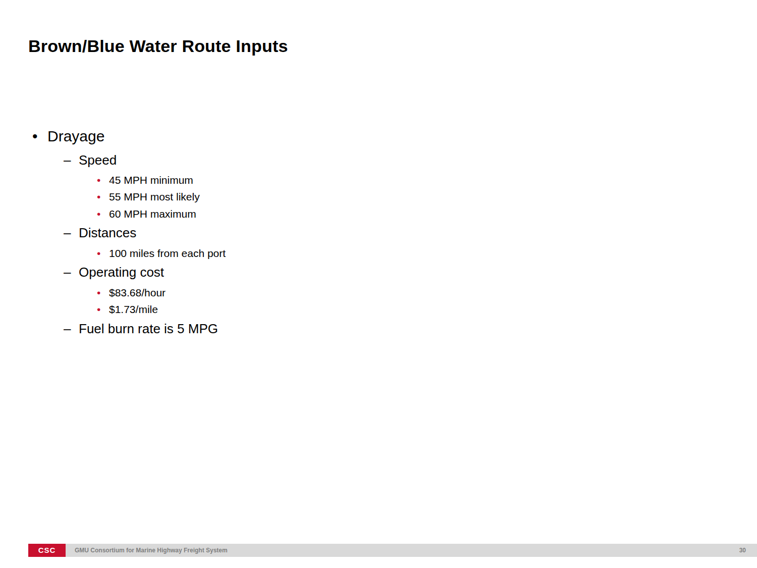Brown/Blue Water Route Inputs
Drayage
Speed
45 MPH minimum
55 MPH most likely
60 MPH maximum
Distances
100 miles from each port
Operating cost
$83.68/hour
$1.73/mile
Fuel burn rate is 5 MPG
CSC
GMU Consortium for Marine Highway Freight System
30